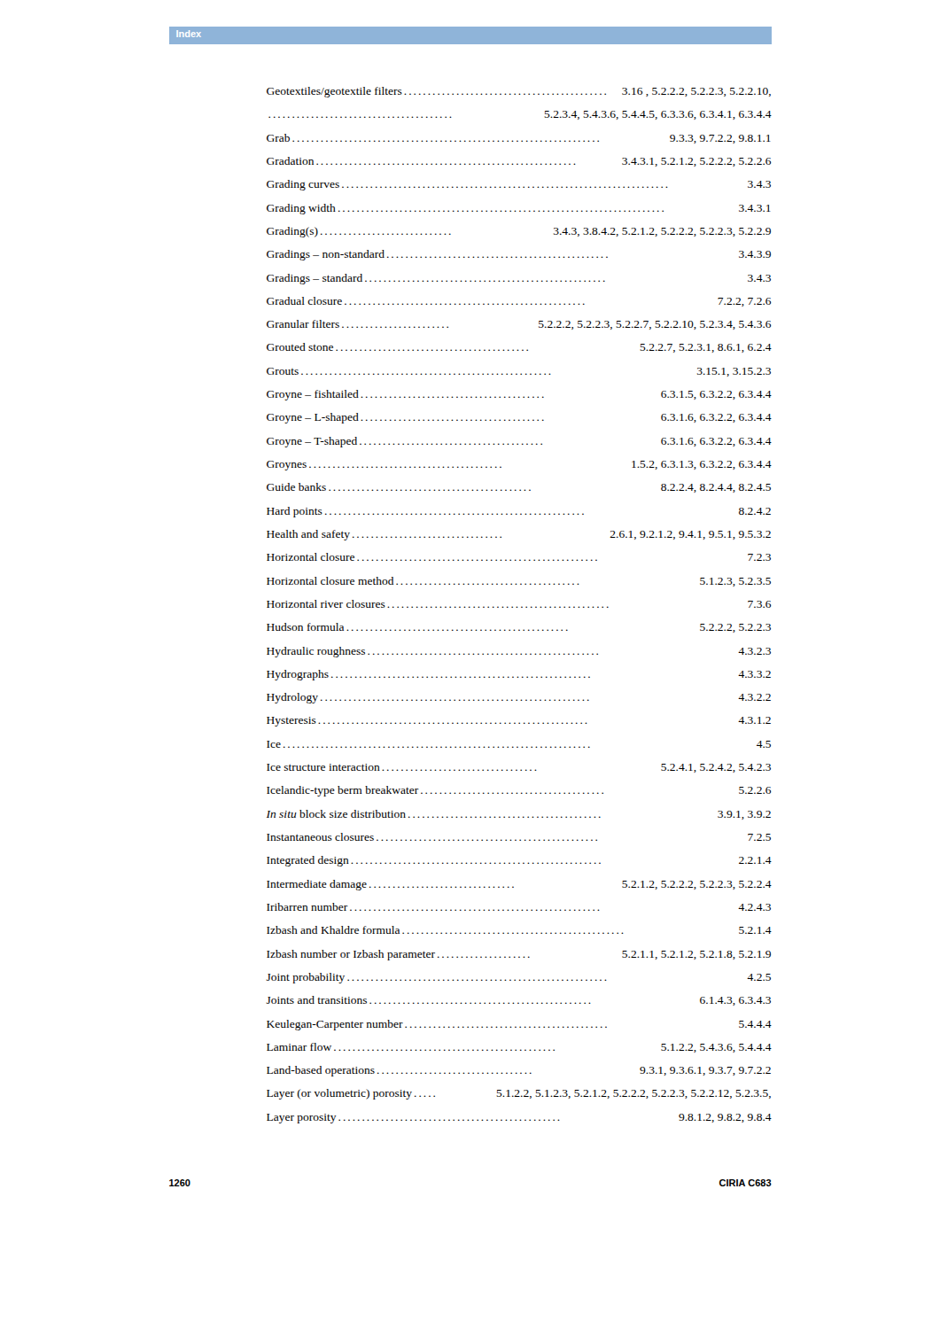Index
Geotextiles/geotextile filters........................................... 3.16 , 5.2.2.2, 5.2.2.3, 5.2.2.10,
....................................... 5.2.3.4, 5.4.3.6, 5.4.4.5, 6.3.3.6, 6.3.4.1, 6.3.4.4
Grab................................................................. 9.3.3, 9.7.2.2, 9.8.1.1
Gradation....................................................... 3.4.3.1, 5.2.1.2, 5.2.2.2, 5.2.2.6
Grading curves..................................................................... 3.4.3
Grading width..................................................................... 3.4.3.1
Grading(s)............................ 3.4.3, 3.8.4.2, 5.2.1.2, 5.2.2.2, 5.2.2.3, 5.2.2.9
Gradings – non-standard............................................... 3.4.3.9
Gradings – standard................................................... 3.4.3
Gradual closure................................................... 7.2.2, 7.2.6
Granular filters....................... 5.2.2.2, 5.2.2.3, 5.2.2.7, 5.2.2.10, 5.2.3.4, 5.4.3.6
Grouted stone......................................... 5.2.2.7, 5.2.3.1, 8.6.1, 6.2.4
Grouts..................................................... 3.15.1, 3.15.2.3
Groyne – fishtailed....................................... 6.3.1.5, 6.3.2.2, 6.3.4.4
Groyne – L-shaped....................................... 6.3.1.6, 6.3.2.2, 6.3.4.4
Groyne – T-shaped....................................... 6.3.1.6, 6.3.2.2, 6.3.4.4
Groynes......................................... 1.5.2, 6.3.1.3, 6.3.2.2, 6.3.4.4
Guide banks........................................... 8.2.2.4, 8.2.4.4, 8.2.4.5
Hard points....................................................... 8.2.4.2
Health and safety................................ 2.6.1, 9.2.1.2, 9.4.1, 9.5.1, 9.5.3.2
Horizontal closure................................................... 7.2.3
Horizontal closure method....................................... 5.1.2.3, 5.2.3.5
Horizontal river closures............................................... 7.3.6
Hudson formula............................................... 5.2.2.2, 5.2.2.3
Hydraulic roughness................................................. 4.3.2.3
Hydrographs....................................................... 4.3.3.2
Hydrology......................................................... 4.3.2.2
Hysteresis......................................................... 4.3.1.2
Ice................................................................. 4.5
Ice structure interaction................................. 5.2.4.1, 5.2.4.2, 5.4.2.3
Icelandic-type berm breakwater....................................... 5.2.2.6
In situ block size distribution......................................... 3.9.1, 3.9.2
Instantaneous closures............................................... 7.2.5
Integrated design..................................................... 2.2.1.4
Intermediate damage............................... 5.2.1.2, 5.2.2.2, 5.2.2.3, 5.2.2.4
Iribarren number..................................................... 4.2.4.3
Izbash and Khaldre formula............................................... 5.2.1.4
Izbash number or Izbash parameter.................... 5.2.1.1, 5.2.1.2, 5.2.1.8, 5.2.1.9
Joint probability....................................................... 4.2.5
Joints and transitions............................................... 6.1.4.3, 6.3.4.3
Keulegan-Carpenter number........................................... 5.4.4.4
Laminar flow............................................... 5.1.2.2, 5.4.3.6, 5.4.4.4
Land-based operations................................. 9.3.1, 9.3.6.1, 9.3.7, 9.7.2.2
Layer (or volumetric) porosity..... 5.1.2.2, 5.1.2.3, 5.2.1.2, 5.2.2.2, 5.2.2.3, 5.2.2.12, 5.2.3.5,
Layer porosity............................................... 9.8.1.2, 9.8.2, 9.8.4
1260 CIRIA C683